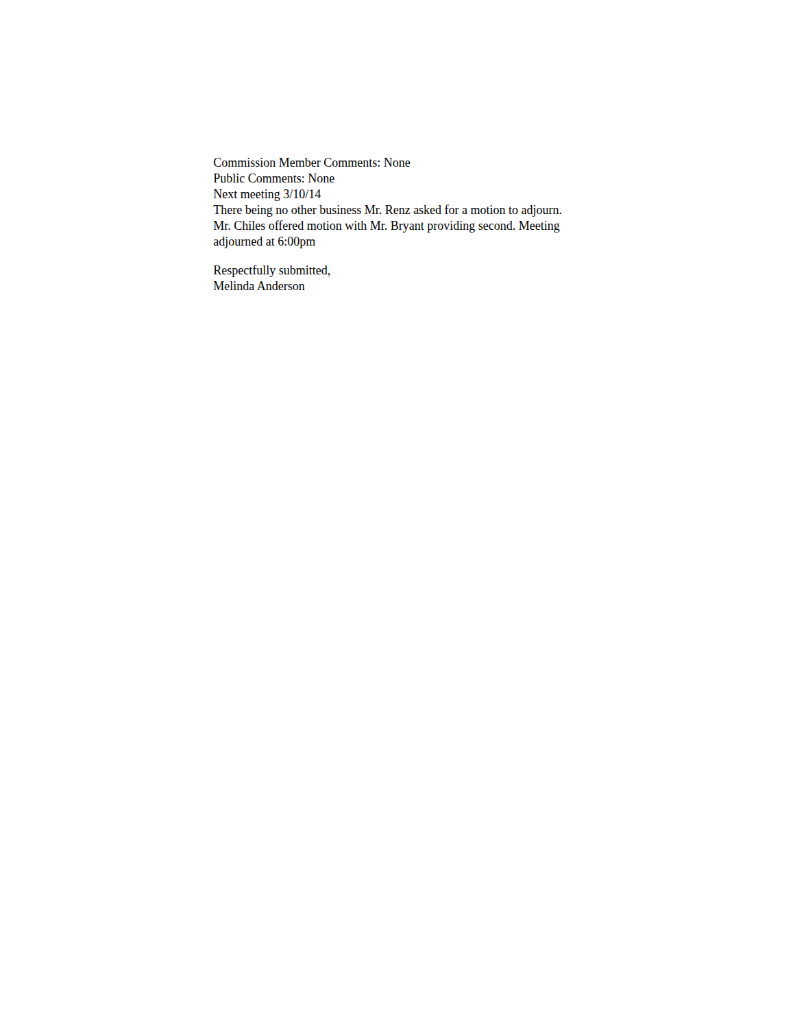Commission Member Comments: None
Public Comments: None
Next meeting 3/10/14
There being no other business Mr. Renz asked for a motion to adjourn. Mr. Chiles offered motion with Mr. Bryant providing second. Meeting adjourned at 6:00pm
Respectfully submitted,
Melinda Anderson